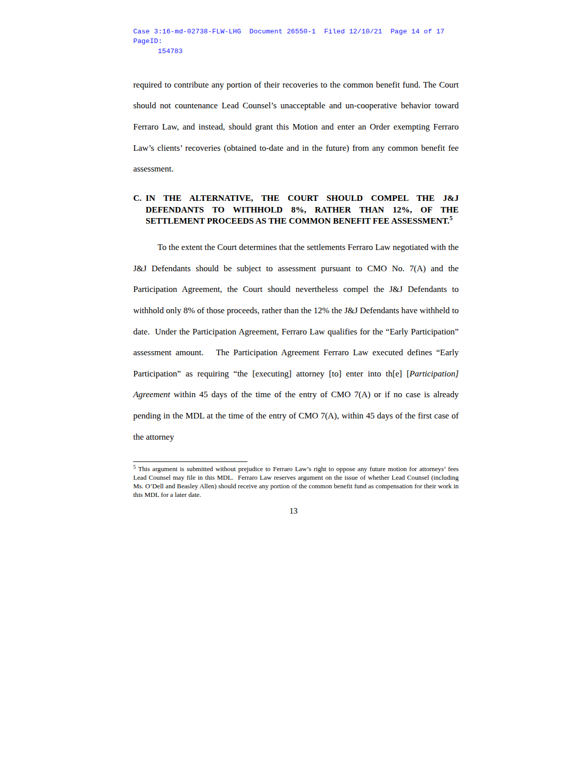Case 3:16-md-02738-FLW-LHG Document 26550-1 Filed 12/10/21 Page 14 of 17 PageID:
154783
required to contribute any portion of their recoveries to the common benefit fund. The Court should not countenance Lead Counsel’s unacceptable and un-cooperative behavior toward Ferraro Law, and instead, should grant this Motion and enter an Order exempting Ferraro Law’s clients’ recoveries (obtained to-date and in the future) from any common benefit fee assessment.
C.
IN THE ALTERNATIVE, THE COURT SHOULD COMPEL THE J&J DEFENDANTS TO WITHHOLD 8%, RATHER THAN 12%, OF THE SETTLEMENT PROCEEDS AS THE COMMON BENEFIT FEE ASSESSMENT.5
To the extent the Court determines that the settlements Ferraro Law negotiated with the J&J Defendants should be subject to assessment pursuant to CMO No. 7(A) and the Participation Agreement, the Court should nevertheless compel the J&J Defendants to withhold only 8% of those proceeds, rather than the 12% the J&J Defendants have withheld to date. Under the Participation Agreement, Ferraro Law qualifies for the “Early Participation” assessment amount. The Participation Agreement Ferraro Law executed defines “Early Participation” as requiring “the [executing] attorney [to] enter into th[e] [Participation] Agreement within 45 days of the time of the entry of CMO 7(A) or if no case is already pending in the MDL at the time of the entry of CMO 7(A), within 45 days of the first case of the attorney
5 This argument is submitted without prejudice to Ferraro Law’s right to oppose any future motion for attorneys’ fees Lead Counsel may file in this MDL. Ferraro Law reserves argument on the issue of whether Lead Counsel (including Ms. O’Dell and Beasley Allen) should receive any portion of the common benefit fund as compensation for their work in this MDL for a later date.
13